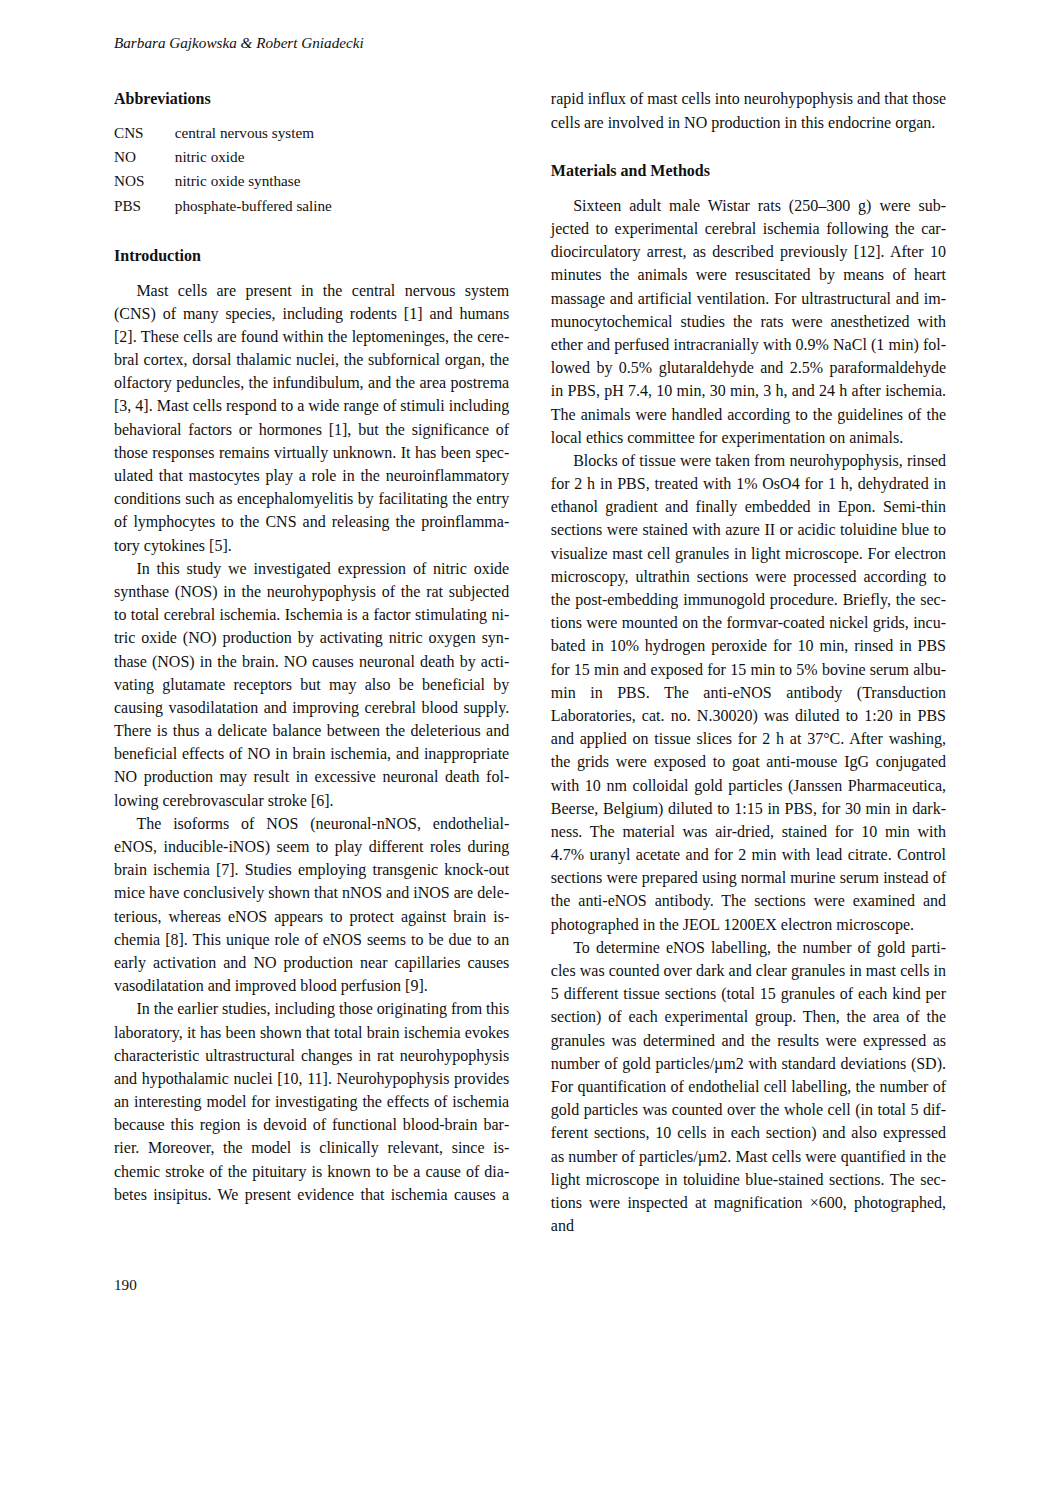Barbara Gajkowska & Robert Gniadecki
Abbreviations
CNS
central nervous system
NO
nitric oxide
NOS
nitric oxide synthase
PBS
phosphate-buffered saline
Introduction
Mast cells are present in the central nervous system (CNS) of many species, including rodents [1] and humans [2]. These cells are found within the leptomeninges, the cerebral cortex, dorsal thalamic nuclei, the subfornical organ, the olfactory peduncles, the infundibulum, and the area postrema [3, 4]. Mast cells respond to a wide range of stimuli including behavioral factors or hormones [1], but the significance of those responses remains virtually unknown. It has been speculated that mastocytes play a role in the neuroinflammatory conditions such as encephalomyelitis by facilitating the entry of lymphocytes to the CNS and releasing the proinflammatory cytokines [5].
In this study we investigated expression of nitric oxide synthase (NOS) in the neurohypophysis of the rat subjected to total cerebral ischemia. Ischemia is a factor stimulating nitric oxide (NO) production by activating nitric oxygen synthase (NOS) in the brain. NO causes neuronal death by activating glutamate receptors but may also be beneficial by causing vasodilatation and improving cerebral blood supply. There is thus a delicate balance between the deleterious and beneficial effects of NO in brain ischemia, and inappropriate NO production may result in excessive neuronal death following cerebrovascular stroke [6].
The isoforms of NOS (neuronal-nNOS, endothelial-eNOS, inducible-iNOS) seem to play different roles during brain ischemia [7]. Studies employing transgenic knock-out mice have conclusively shown that nNOS and iNOS are deleterious, whereas eNOS appears to protect against brain ischemia [8]. This unique role of eNOS seems to be due to an early activation and NO production near capillaries causes vasodilatation and improved blood perfusion [9].
In the earlier studies, including those originating from this laboratory, it has been shown that total brain ischemia evokes characteristic ultrastructural changes in rat neurohypophysis and hypothalamic nuclei [10, 11]. Neurohypophysis provides an interesting model for investigating the effects of ischemia because this region is devoid of functional blood-brain barrier. Moreover, the model is clinically relevant, since ischemic stroke of the pituitary is known to be a cause of diabetes insipitus. We present evidence that ischemia causes a rapid influx of mast cells into neurohypophysis and that those cells are involved in NO production in this endocrine organ.
Materials and Methods
Sixteen adult male Wistar rats (250–300 g) were subjected to experimental cerebral ischemia following the cardiocirculatory arrest, as described previously [12]. After 10 minutes the animals were resuscitated by means of heart massage and artificial ventilation. For ultrastructural and immunocytochemical studies the rats were anesthetized with ether and perfused intracranially with 0.9% NaCl (1 min) followed by 0.5% glutaraldehyde and 2.5% paraformaldehyde in PBS, pH 7.4, 10 min, 30 min, 3 h, and 24 h after ischemia. The animals were handled according to the guidelines of the local ethics committee for experimentation on animals.
Blocks of tissue were taken from neurohypophysis, rinsed for 2 h in PBS, treated with 1% OsO4 for 1 h, dehydrated in ethanol gradient and finally embedded in Epon. Semi-thin sections were stained with azure II or acidic toluidine blue to visualize mast cell granules in light microscope. For electron microscopy, ultrathin sections were processed according to the post-embedding immunogold procedure. Briefly, the sections were mounted on the formvar-coated nickel grids, incubated in 10% hydrogen peroxide for 10 min, rinsed in PBS for 15 min and exposed for 15 min to 5% bovine serum albumin in PBS. The anti-eNOS antibody (Transduction Laboratories, cat. no. N.30020) was diluted to 1:20 in PBS and applied on tissue slices for 2 h at 37°C. After washing, the grids were exposed to goat anti-mouse IgG conjugated with 10 nm colloidal gold particles (Janssen Pharmaceutica, Beerse, Belgium) diluted to 1:15 in PBS, for 30 min in darkness. The material was air-dried, stained for 10 min with 4.7% uranyl acetate and for 2 min with lead citrate. Control sections were prepared using normal murine serum instead of the anti-eNOS antibody. The sections were examined and photographed in the JEOL 1200EX electron microscope.
To determine eNOS labelling, the number of gold particles was counted over dark and clear granules in mast cells in 5 different tissue sections (total 15 granules of each kind per section) of each experimental group. Then, the area of the granules was determined and the results were expressed as number of gold particles/µm2 with standard deviations (SD). For quantification of endothelial cell labelling, the number of gold particles was counted over the whole cell (in total 5 different sections, 10 cells in each section) and also expressed as number of particles/µm2. Mast cells were quantified in the light microscope in toluidine blue-stained sections. The sections were inspected at magnification ×600, photographed, and
190